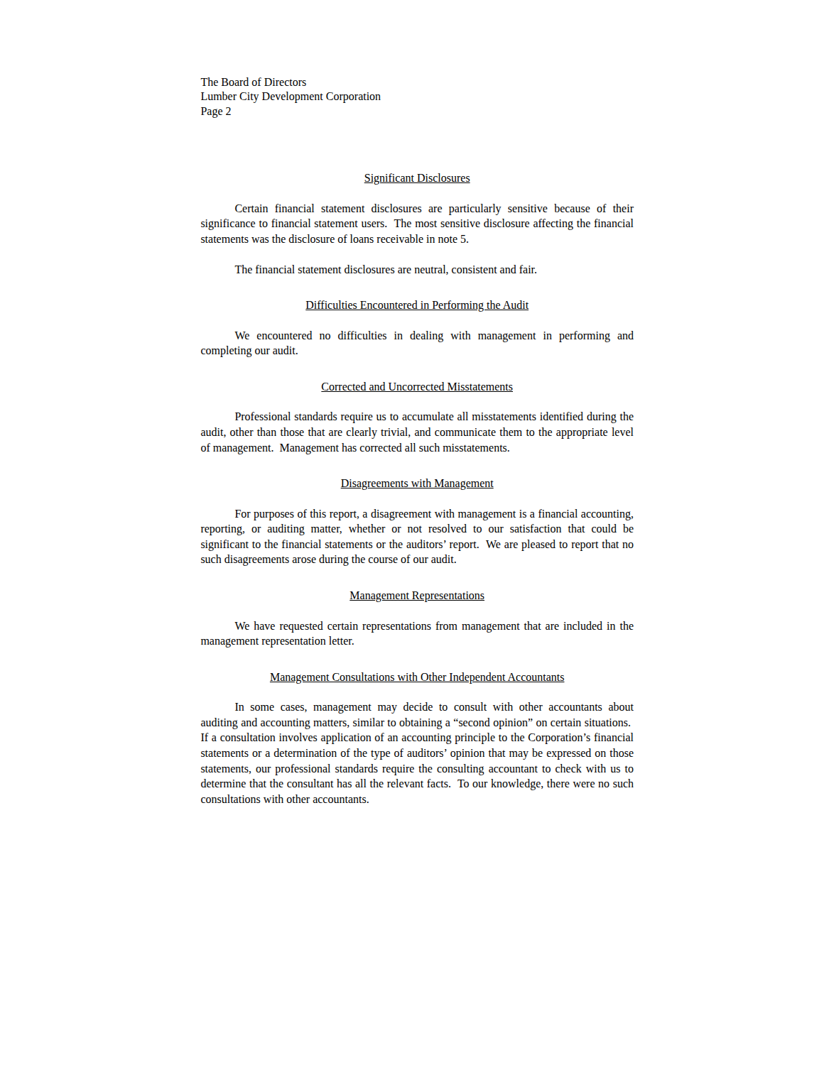The Board of Directors
Lumber City Development Corporation
Page 2
Significant Disclosures
Certain financial statement disclosures are particularly sensitive because of their significance to financial statement users. The most sensitive disclosure affecting the financial statements was the disclosure of loans receivable in note 5.
The financial statement disclosures are neutral, consistent and fair.
Difficulties Encountered in Performing the Audit
We encountered no difficulties in dealing with management in performing and completing our audit.
Corrected and Uncorrected Misstatements
Professional standards require us to accumulate all misstatements identified during the audit, other than those that are clearly trivial, and communicate them to the appropriate level of management. Management has corrected all such misstatements.
Disagreements with Management
For purposes of this report, a disagreement with management is a financial accounting, reporting, or auditing matter, whether or not resolved to our satisfaction that could be significant to the financial statements or the auditors’ report. We are pleased to report that no such disagreements arose during the course of our audit.
Management Representations
We have requested certain representations from management that are included in the management representation letter.
Management Consultations with Other Independent Accountants
In some cases, management may decide to consult with other accountants about auditing and accounting matters, similar to obtaining a “second opinion” on certain situations. If a consultation involves application of an accounting principle to the Corporation’s financial statements or a determination of the type of auditors’ opinion that may be expressed on those statements, our professional standards require the consulting accountant to check with us to determine that the consultant has all the relevant facts. To our knowledge, there were no such consultations with other accountants.